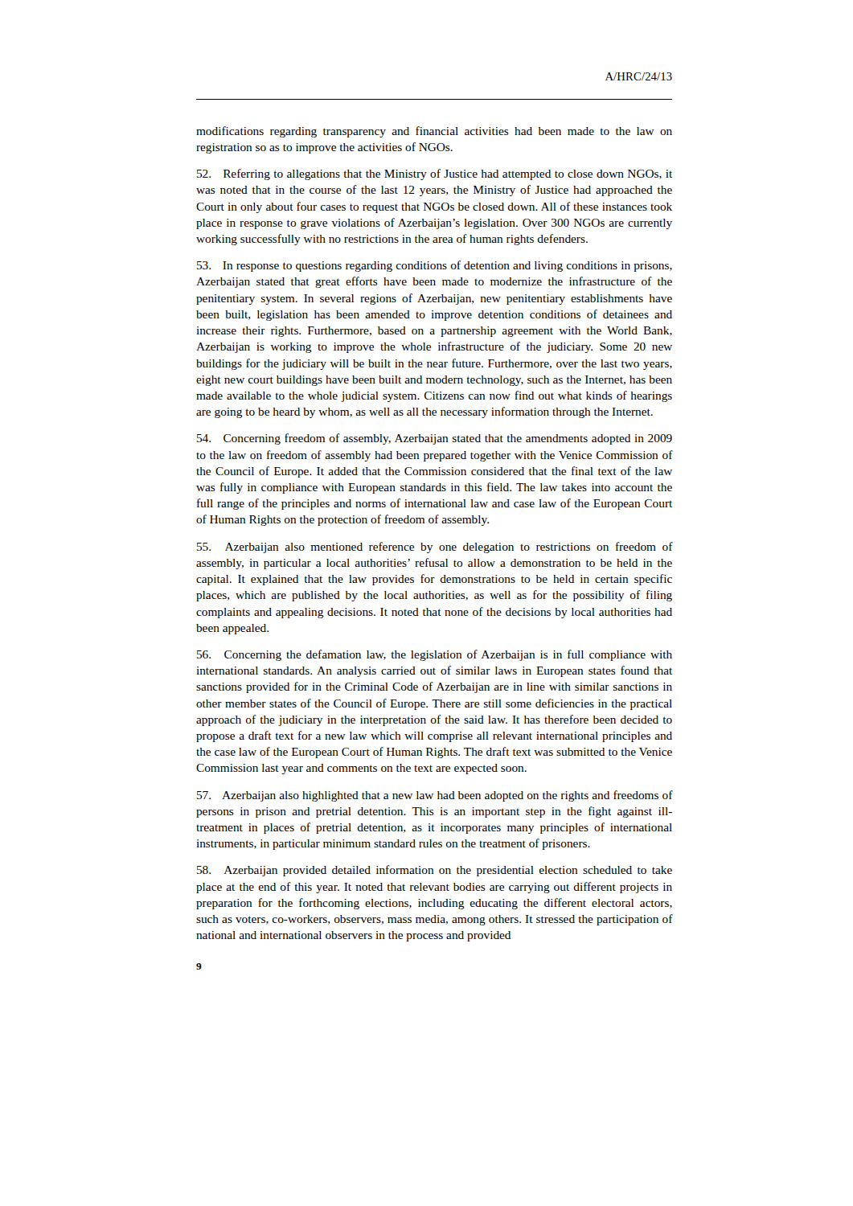A/HRC/24/13
modifications regarding transparency and financial activities had been made to the law on registration so as to improve the activities of NGOs.
52. Referring to allegations that the Ministry of Justice had attempted to close down NGOs, it was noted that in the course of the last 12 years, the Ministry of Justice had approached the Court in only about four cases to request that NGOs be closed down. All of these instances took place in response to grave violations of Azerbaijan’s legislation. Over 300 NGOs are currently working successfully with no restrictions in the area of human rights defenders.
53. In response to questions regarding conditions of detention and living conditions in prisons, Azerbaijan stated that great efforts have been made to modernize the infrastructure of the penitentiary system. In several regions of Azerbaijan, new penitentiary establishments have been built, legislation has been amended to improve detention conditions of detainees and increase their rights. Furthermore, based on a partnership agreement with the World Bank, Azerbaijan is working to improve the whole infrastructure of the judiciary. Some 20 new buildings for the judiciary will be built in the near future. Furthermore, over the last two years, eight new court buildings have been built and modern technology, such as the Internet, has been made available to the whole judicial system. Citizens can now find out what kinds of hearings are going to be heard by whom, as well as all the necessary information through the Internet.
54. Concerning freedom of assembly, Azerbaijan stated that the amendments adopted in 2009 to the law on freedom of assembly had been prepared together with the Venice Commission of the Council of Europe. It added that the Commission considered that the final text of the law was fully in compliance with European standards in this field. The law takes into account the full range of the principles and norms of international law and case law of the European Court of Human Rights on the protection of freedom of assembly.
55. Azerbaijan also mentioned reference by one delegation to restrictions on freedom of assembly, in particular a local authorities’ refusal to allow a demonstration to be held in the capital. It explained that the law provides for demonstrations to be held in certain specific places, which are published by the local authorities, as well as for the possibility of filing complaints and appealing decisions. It noted that none of the decisions by local authorities had been appealed.
56. Concerning the defamation law, the legislation of Azerbaijan is in full compliance with international standards. An analysis carried out of similar laws in European states found that sanctions provided for in the Criminal Code of Azerbaijan are in line with similar sanctions in other member states of the Council of Europe. There are still some deficiencies in the practical approach of the judiciary in the interpretation of the said law. It has therefore been decided to propose a draft text for a new law which will comprise all relevant international principles and the case law of the European Court of Human Rights. The draft text was submitted to the Venice Commission last year and comments on the text are expected soon.
57. Azerbaijan also highlighted that a new law had been adopted on the rights and freedoms of persons in prison and pretrial detention. This is an important step in the fight against ill-treatment in places of pretrial detention, as it incorporates many principles of international instruments, in particular minimum standard rules on the treatment of prisoners.
58. Azerbaijan provided detailed information on the presidential election scheduled to take place at the end of this year. It noted that relevant bodies are carrying out different projects in preparation for the forthcoming elections, including educating the different electoral actors, such as voters, co-workers, observers, mass media, among others. It stressed the participation of national and international observers in the process and provided
9